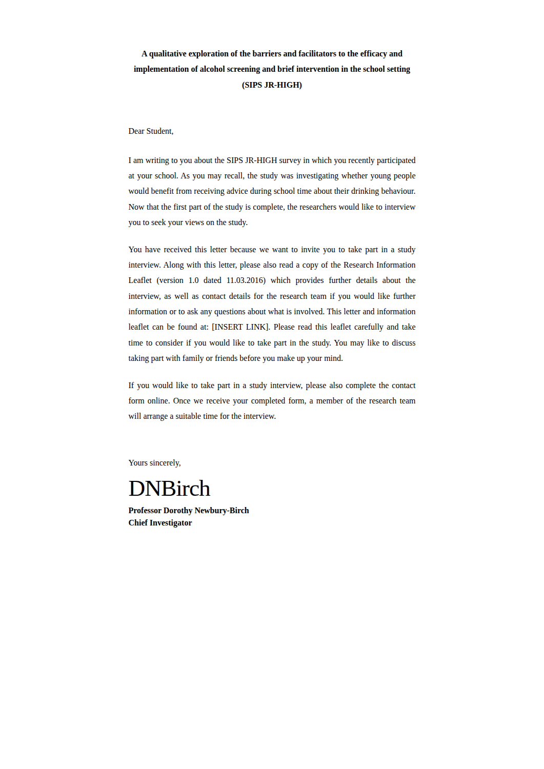A qualitative exploration of the barriers and facilitators to the efficacy and implementation of alcohol screening and brief intervention in the school setting (SIPS JR-HIGH)
Dear Student,
I am writing to you about the SIPS JR-HIGH survey in which you recently participated at your school. As you may recall, the study was investigating whether young people would benefit from receiving advice during school time about their drinking behaviour. Now that the first part of the study is complete, the researchers would like to interview you to seek your views on the study.
You have received this letter because we want to invite you to take part in a study interview. Along with this letter, please also read a copy of the Research Information Leaflet (version 1.0 dated 11.03.2016) which provides further details about the interview, as well as contact details for the research team if you would like further information or to ask any questions about what is involved. This letter and information leaflet can be found at: [INSERT LINK]. Please read this leaflet carefully and take time to consider if you would like to take part in the study. You may like to discuss taking part with family or friends before you make up your mind.
If you would like to take part in a study interview, please also complete the contact form online. Once we receive your completed form, a member of the research team will arrange a suitable time for the interview.
Yours sincerely,
DNBirch
Professor Dorothy Newbury-Birch
Chief Investigator